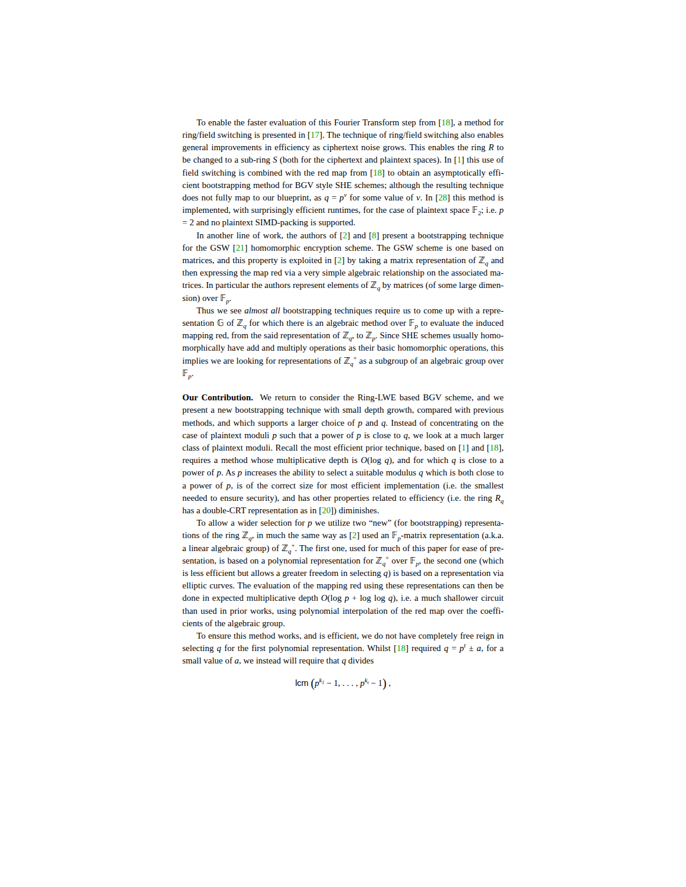To enable the faster evaluation of this Fourier Transform step from [18], a method for ring/field switching is presented in [17]. The technique of ring/field switching also enables general improvements in efficiency as ciphertext noise grows. This enables the ring R to be changed to a sub-ring S (both for the ciphertext and plaintext spaces). In [1] this use of field switching is combined with the red map from [18] to obtain an asymptotically efficient bootstrapping method for BGV style SHE schemes; although the resulting technique does not fully map to our blueprint, as q = pv for some value of v. In [28] this method is implemented, with surprisingly efficient runtimes, for the case of plaintext space 𝔽2; i.e. p = 2 and no plaintext SIMD-packing is supported.
In another line of work, the authors of [2] and [8] present a bootstrapping technique for the GSW [21] homomorphic encryption scheme. The GSW scheme is one based on matrices, and this property is exploited in [2] by taking a matrix representation of ℤq and then expressing the map red via a very simple algebraic relationship on the associated matrices. In particular the authors represent elements of ℤq by matrices (of some large dimension) over 𝔽p.
Thus we see almost all bootstrapping techniques require us to come up with a representation 𝔾 of ℤq for which there is an algebraic method over 𝔽p to evaluate the induced mapping red, from the said representation of ℤq, to ℤp. Since SHE schemes usually homomorphically have add and multiply operations as their basic homomorphic operations, this implies we are looking for representations of ℤq+ as a subgroup of an algebraic group over 𝔽p.
Our Contribution. We return to consider the Ring-LWE based BGV scheme, and we present a new bootstrapping technique with small depth growth, compared with previous methods, and which supports a larger choice of p and q. Instead of concentrating on the case of plaintext moduli p such that a power of p is close to q, we look at a much larger class of plaintext moduli. Recall the most efficient prior technique, based on [1] and [18], requires a method whose multiplicative depth is O(log q), and for which q is close to a power of p. As p increases the ability to select a suitable modulus q which is both close to a power of p, is of the correct size for most efficient implementation (i.e. the smallest needed to ensure security), and has other properties related to efficiency (i.e. the ring Rq has a double-CRT representation as in [20]) diminishes.
To allow a wider selection for p we utilize two “new” (for bootstrapping) representations of the ring ℤq, in much the same way as [2] used an 𝔽p-matrix representation (a.k.a. a linear algebraic group) of ℤq+. The first one, used for much of this paper for ease of presentation, is based on a polynomial representation for ℤq+ over 𝔽p, the second one (which is less efficient but allows a greater freedom in selecting q) is based on a representation via elliptic curves. The evaluation of the mapping red using these representations can then be done in expected multiplicative depth O(log p + log log q), i.e. a much shallower circuit than used in prior works, using polynomial interpolation of the red map over the coefficients of the algebraic group.
To ensure this method works, and is efficient, we do not have completely free reign in selecting q for the first polynomial representation. Whilst [18] required q = pt ± a, for a small value of a, we instead will require that q divides
lcm (pk1 − 1, . . . , pkt − 1) ,